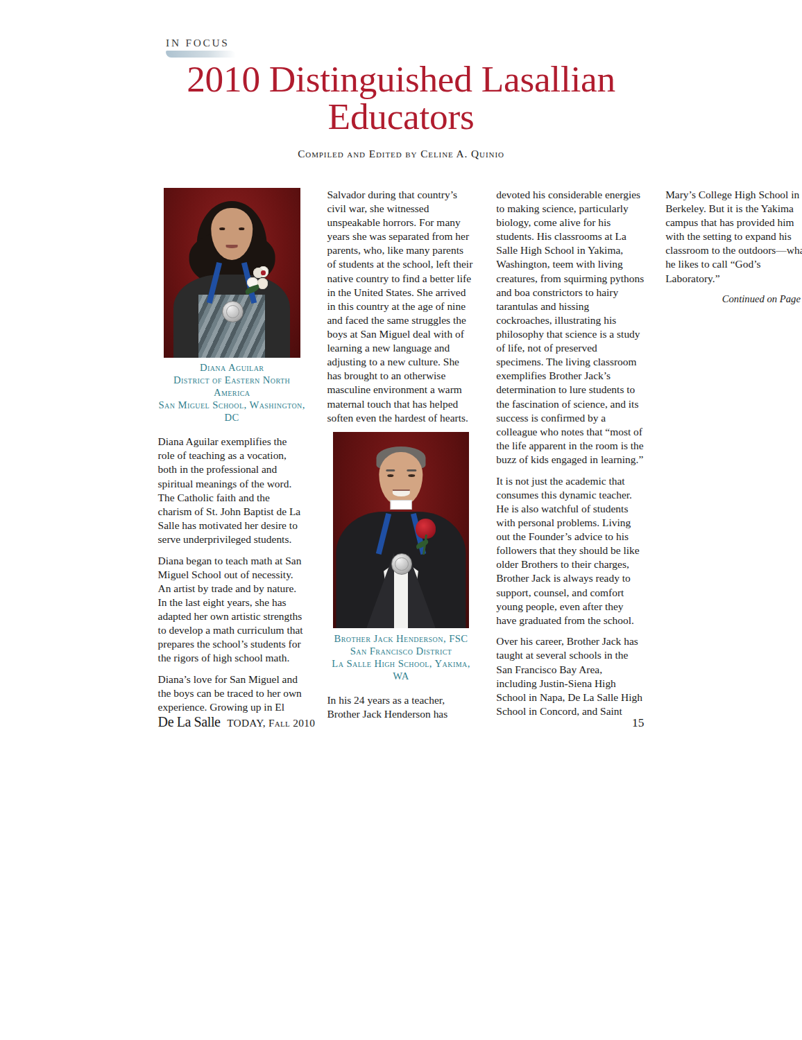IN FOCUS
2010 Distinguished Lasallian Educators
Compiled and Edited by Celine A. Quinio
Diana Aguilar District of Eastern North America
San Miguel School, Washington, DC
Diana Aguilar exemplifies the role of teaching as a vocation, both in the professional and spiritual meanings of the word. The Catholic faith and the charism of St. John Baptist de La Salle has motivated her desire to serve underprivileged students.
Diana began to teach math at San Miguel School out of necessity. An artist by trade and by nature. In the last eight years, she has adapted her own artistic strengths to develop a math curriculum that prepares the school’s students for the rigors of high school math.
Diana’s love for San Miguel and the boys can be traced to her own experience. Growing up in El Salvador during that country’s civil war, she witnessed unspeakable horrors. For many years she was separated from her parents, who, like many parents of students at the school, left their native country to find a better life in the United States. She arrived in this country at the age of nine and faced the same struggles the boys at San Miguel deal with of learning a new language and adjusting to a new culture. She has brought to an otherwise masculine environment a warm maternal touch that has helped soften even the hardest of hearts.
Brother Jack Henderson, FSC San Francisco District
La Salle High School, Yakima, WA
In his 24 years as a teacher, Brother Jack Henderson has devoted his considerable energies to making science, particularly biology, come alive for his students. His classrooms at La Salle High School in Yakima, Washington, teem with living creatures, from squirming pythons and boa constrictors to hairy tarantulas and hissing cockroaches, illustrating his philosophy that science is a study of life, not of preserved specimens. The living classroom exemplifies Brother Jack’s determination to lure students to the fascination of science, and its success is confirmed by a colleague who notes that “most of the life apparent in the room is the buzz of kids engaged in learning.”
It is not just the academic that consumes this dynamic teacher. He is also watchful of students with personal problems. Living out the Founder’s advice to his followers that they should be like older Brothers to their charges, Brother Jack is always ready to support, counsel, and comfort young people, even after they have graduated from the school.
Over his career, Brother Jack has taught at several schools in the San Francisco Bay Area, including Justin-Siena High School in Napa, De La Salle High School in Concord, and Saint Mary’s College High School in Berkeley. But it is the Yakima campus that has provided him with the setting to expand his classroom to the outdoors—what he likes to call “God’s Laboratory.”
Continued on Page 16
De La Salle TODAY, Fall 2010
15